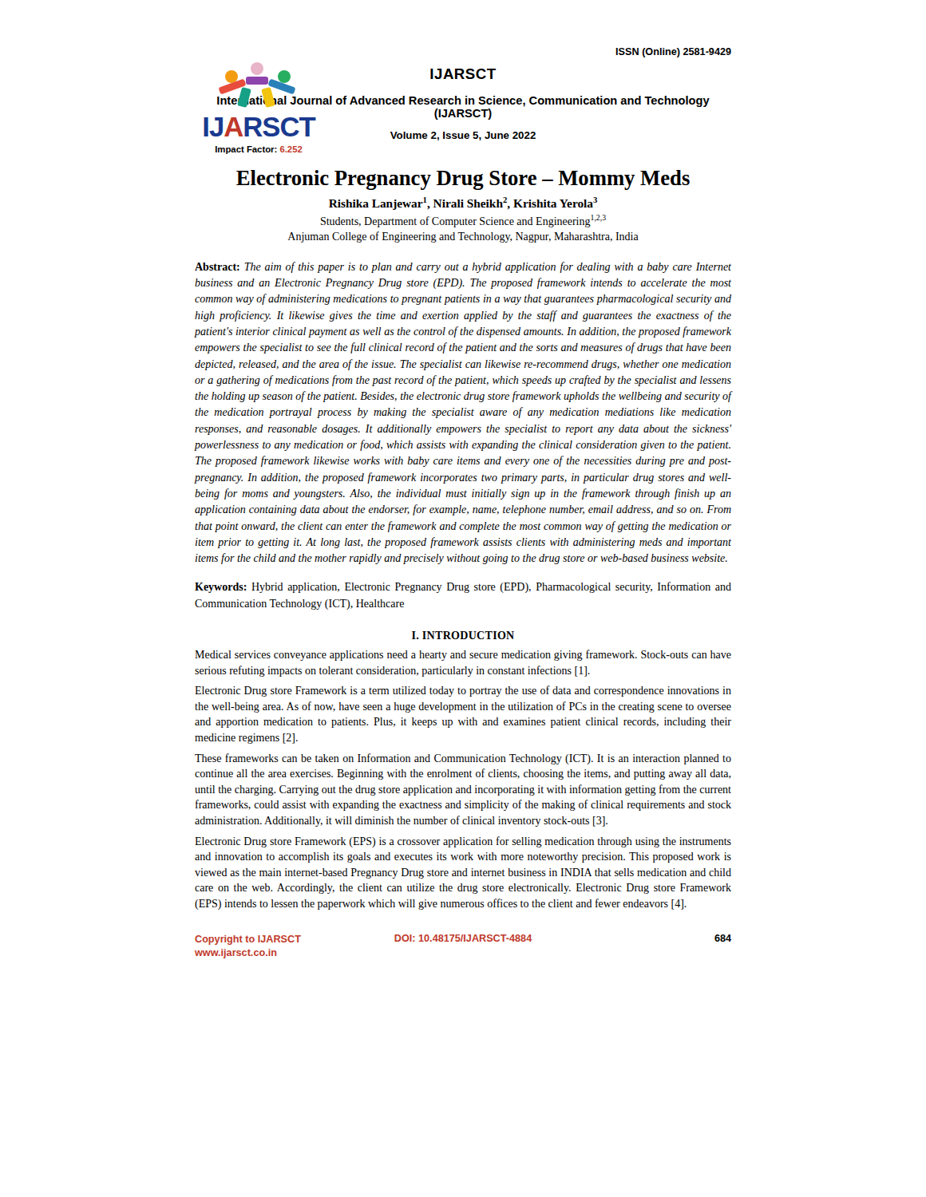ISSN (Online) 2581-9429
IJARSCT
Impact Factor: 6.252
IJARSCT
International Journal of Advanced Research in Science, Communication and Technology (IJARSCT)
Volume 2, Issue 5, June 2022
Electronic Pregnancy Drug Store – Mommy Meds
Rishika Lanjewar1, Nirali Sheikh2, Krishita Yerola3
Students, Department of Computer Science and Engineering1,2,3
Anjuman College of Engineering and Technology, Nagpur, Maharashtra, India
Abstract: The aim of this paper is to plan and carry out a hybrid application for dealing with a baby care Internet business and an Electronic Pregnancy Drug store (EPD). The proposed framework intends to accelerate the most common way of administering medications to pregnant patients in a way that guarantees pharmacological security and high proficiency. It likewise gives the time and exertion applied by the staff and guarantees the exactness of the patient's interior clinical payment as well as the control of the dispensed amounts. In addition, the proposed framework empowers the specialist to see the full clinical record of the patient and the sorts and measures of drugs that have been depicted, released, and the area of the issue. The specialist can likewise re-recommend drugs, whether one medication or a gathering of medications from the past record of the patient, which speeds up crafted by the specialist and lessens the holding up season of the patient. Besides, the electronic drug store framework upholds the wellbeing and security of the medication portrayal process by making the specialist aware of any medication mediations like medication responses, and reasonable dosages. It additionally empowers the specialist to report any data about the sickness' powerlessness to any medication or food, which assists with expanding the clinical consideration given to the patient. The proposed framework likewise works with baby care items and every one of the necessities during pre and post-pregnancy. In addition, the proposed framework incorporates two primary parts, in particular drug stores and well-being for moms and youngsters. Also, the individual must initially sign up in the framework through finish up an application containing data about the endorser, for example, name, telephone number, email address, and so on. From that point onward, the client can enter the framework and complete the most common way of getting the medication or item prior to getting it. At long last, the proposed framework assists clients with administering meds and important items for the child and the mother rapidly and precisely without going to the drug store or web-based business website.
Keywords: Hybrid application, Electronic Pregnancy Drug store (EPD), Pharmacological security, Information and Communication Technology (ICT), Healthcare
I. INTRODUCTION
Medical services conveyance applications need a hearty and secure medication giving framework. Stock-outs can have serious refuting impacts on tolerant consideration, particularly in constant infections [1].
Electronic Drug store Framework is a term utilized today to portray the use of data and correspondence innovations in the well-being area. As of now, have seen a huge development in the utilization of PCs in the creating scene to oversee and apportion medication to patients. Plus, it keeps up with and examines patient clinical records, including their medicine regimens [2].
These frameworks can be taken on Information and Communication Technology (ICT). It is an interaction planned to continue all the area exercises. Beginning with the enrolment of clients, choosing the items, and putting away all data, until the charging. Carrying out the drug store application and incorporating it with information getting from the current frameworks, could assist with expanding the exactness and simplicity of the making of clinical requirements and stock administration. Additionally, it will diminish the number of clinical inventory stock-outs [3].
Electronic Drug store Framework (EPS) is a crossover application for selling medication through using the instruments and innovation to accomplish its goals and executes its work with more noteworthy precision. This proposed work is viewed as the main internet-based Pregnancy Drug store and internet business in INDIA that sells medication and child care on the web. Accordingly, the client can utilize the drug store electronically. Electronic Drug store Framework (EPS) intends to lessen the paperwork which will give numerous offices to the client and fewer endeavors [4].
Copyright to IJARSCT
www.ijarsct.co.in
DOI: 10.48175/IJARSCT-4884
684